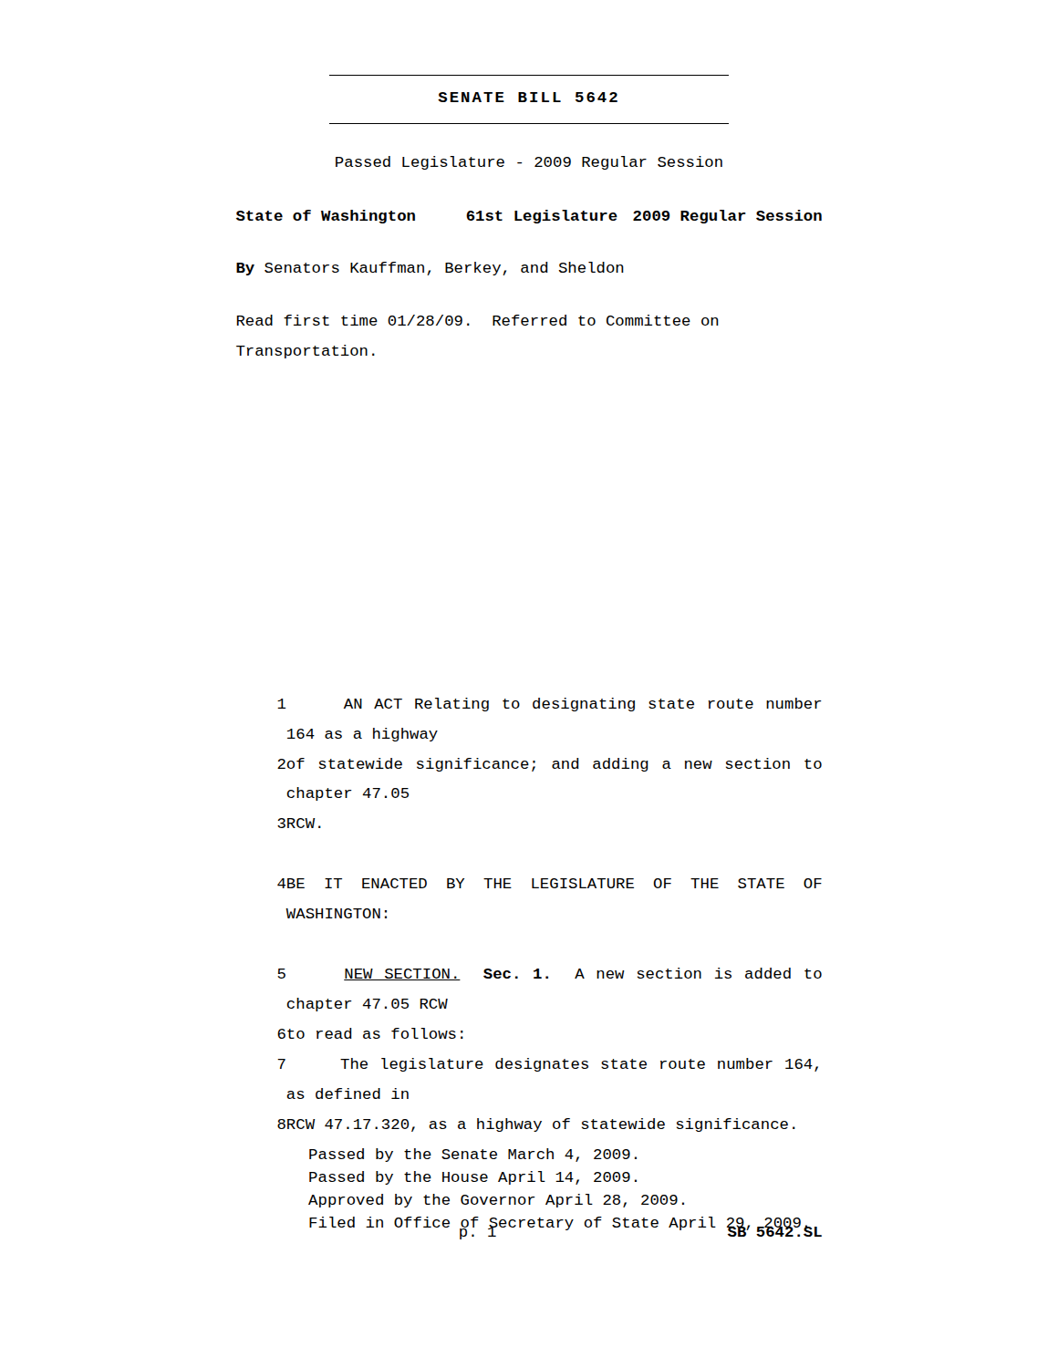SENATE BILL 5642
Passed Legislature - 2009 Regular Session
State of Washington 61st Legislature 2009 Regular Session
By Senators Kauffman, Berkey, and Sheldon
Read first time 01/28/09. Referred to Committee on Transportation.
| 1 | AN ACT Relating to designating state route number 164 as a highway |
| 2 | of statewide significance; and adding a new section to chapter 47.05 |
| 3 | RCW. |
| 4 | BE IT ENACTED BY THE LEGISLATURE OF THE STATE OF WASHINGTON: |
| 5 | NEW SECTION. Sec. 1. A new section is added to chapter 47.05 RCW |
| 6 | to read as follows: |
| 7 | The legislature designates state route number 164, as defined in |
| 8 | RCW 47.17.320, as a highway of statewide significance. |
Passed by the Senate March 4, 2009.
Passed by the House April 14, 2009.
Approved by the Governor April 28, 2009.
Filed in Office of Secretary of State April 29, 2009.
p. 1 SB 5642.SL